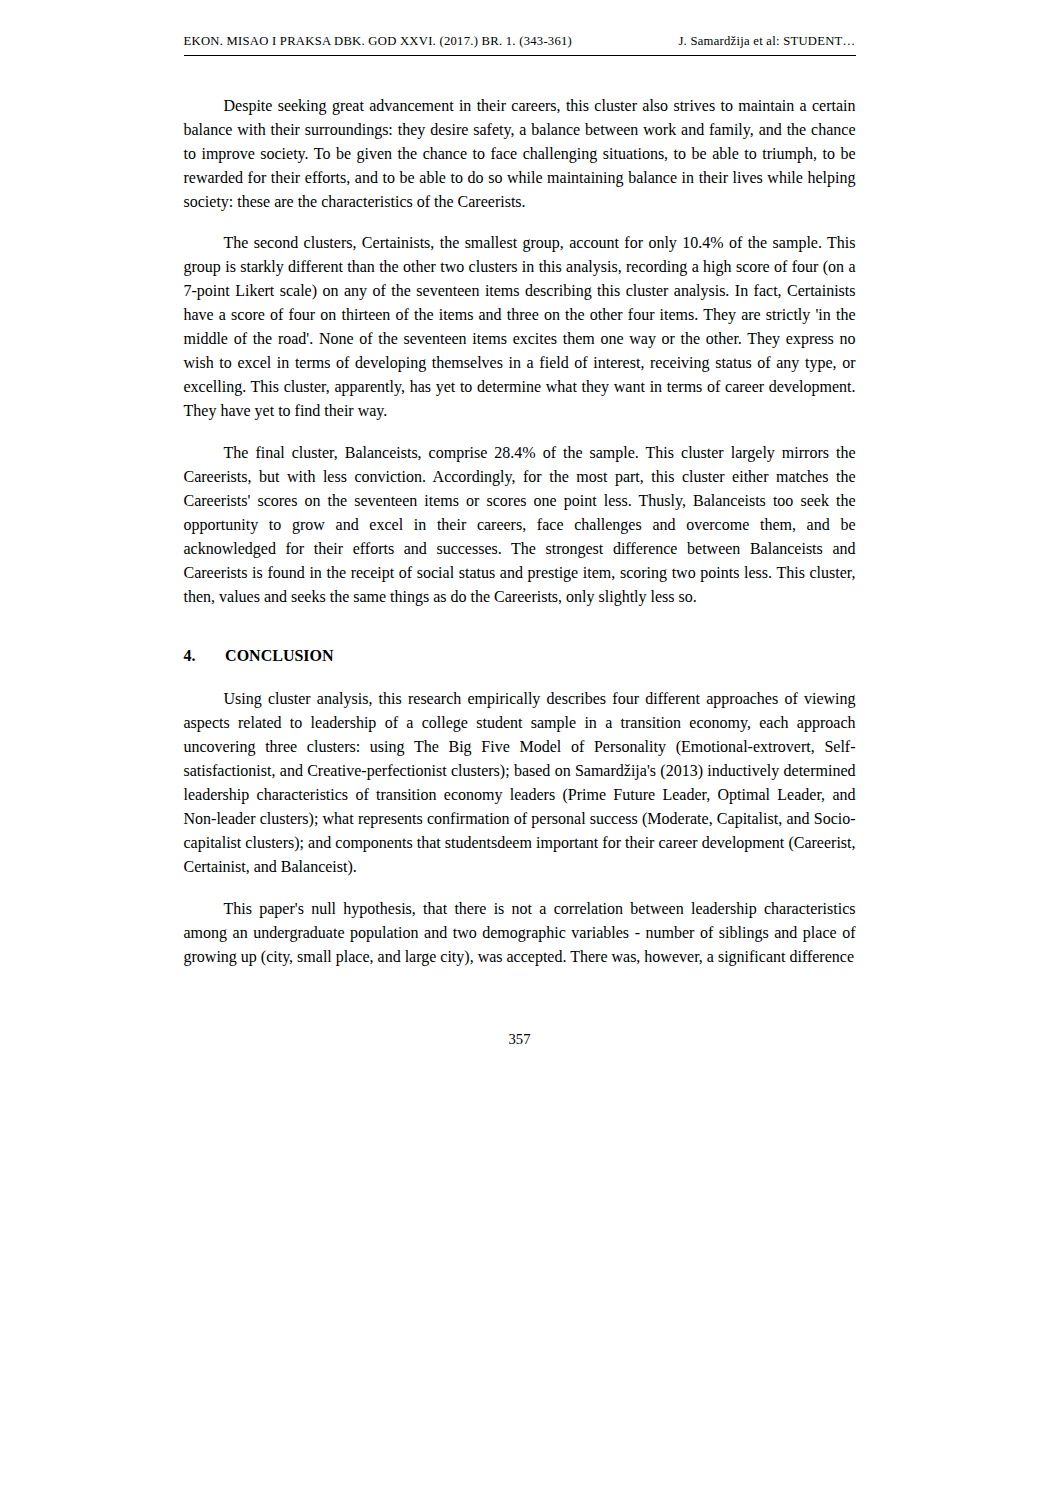EKON. MISAO I PRAKSA DBK. GOD XXVI. (2017.) BR. 1. (343-361) J. Samardžija et al: STUDENT…
Despite seeking great advancement in their careers, this cluster also strives to maintain a certain balance with their surroundings: they desire safety, a balance between work and family, and the chance to improve society. To be given the chance to face challenging situations, to be able to triumph, to be rewarded for their efforts, and to be able to do so while maintaining balance in their lives while helping society: these are the characteristics of the Careerists.
The second clusters, Certainists, the smallest group, account for only 10.4% of the sample. This group is starkly different than the other two clusters in this analysis, recording a high score of four (on a 7-point Likert scale) on any of the seventeen items describing this cluster analysis. In fact, Certainists have a score of four on thirteen of the items and three on the other four items. They are strictly 'in the middle of the road'. None of the seventeen items excites them one way or the other. They express no wish to excel in terms of developing themselves in a field of interest, receiving status of any type, or excelling. This cluster, apparently, has yet to determine what they want in terms of career development. They have yet to find their way.
The final cluster, Balanceists, comprise 28.4% of the sample. This cluster largely mirrors the Careerists, but with less conviction. Accordingly, for the most part, this cluster either matches the Careerists' scores on the seventeen items or scores one point less. Thusly, Balanceists too seek the opportunity to grow and excel in their careers, face challenges and overcome them, and be acknowledged for their efforts and successes. The strongest difference between Balanceists and Careerists is found in the receipt of social status and prestige item, scoring two points less. This cluster, then, values and seeks the same things as do the Careerists, only slightly less so.
4. CONCLUSION
Using cluster analysis, this research empirically describes four different approaches of viewing aspects related to leadership of a college student sample in a transition economy, each approach uncovering three clusters: using The Big Five Model of Personality (Emotional-extrovert, Self-satisfactionist, and Creative-perfectionist clusters); based on Samardžija's (2013) inductively determined leadership characteristics of transition economy leaders (Prime Future Leader, Optimal Leader, and Non-leader clusters); what represents confirmation of personal success (Moderate, Capitalist, and Socio-capitalist clusters); and components that studentsdeem important for their career development (Careerist, Certainist, and Balanceist).
This paper's null hypothesis, that there is not a correlation between leadership characteristics among an undergraduate population and two demographic variables - number of siblings and place of growing up (city, small place, and large city), was accepted. There was, however, a significant difference
357